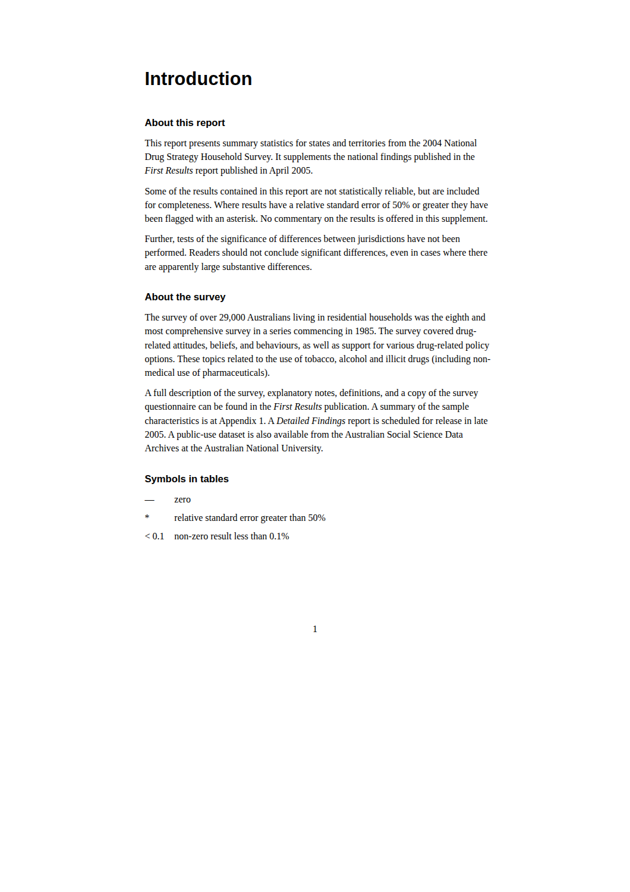Introduction
About this report
This report presents summary statistics for states and territories from the 2004 National Drug Strategy Household Survey. It supplements the national findings published in the First Results report published in April 2005.
Some of the results contained in this report are not statistically reliable, but are included for completeness. Where results have a relative standard error of 50% or greater they have been flagged with an asterisk. No commentary on the results is offered in this supplement.
Further, tests of the significance of differences between jurisdictions have not been performed. Readers should not conclude significant differences, even in cases where there are apparently large substantive differences.
About the survey
The survey of over 29,000 Australians living in residential households was the eighth and most comprehensive survey in a series commencing in 1985. The survey covered drug-related attitudes, beliefs, and behaviours, as well as support for various drug-related policy options. These topics related to the use of tobacco, alcohol and illicit drugs (including non-medical use of pharmaceuticals).
A full description of the survey, explanatory notes, definitions, and a copy of the survey questionnaire can be found in the First Results publication. A summary of the sample characteristics is at Appendix 1. A Detailed Findings report is scheduled for release in late 2005. A public-use dataset is also available from the Australian Social Science Data Archives at the Australian National University.
Symbols in tables
—
zero
*
relative standard error greater than 50%
< 0.1
non-zero result less than 0.1%
1